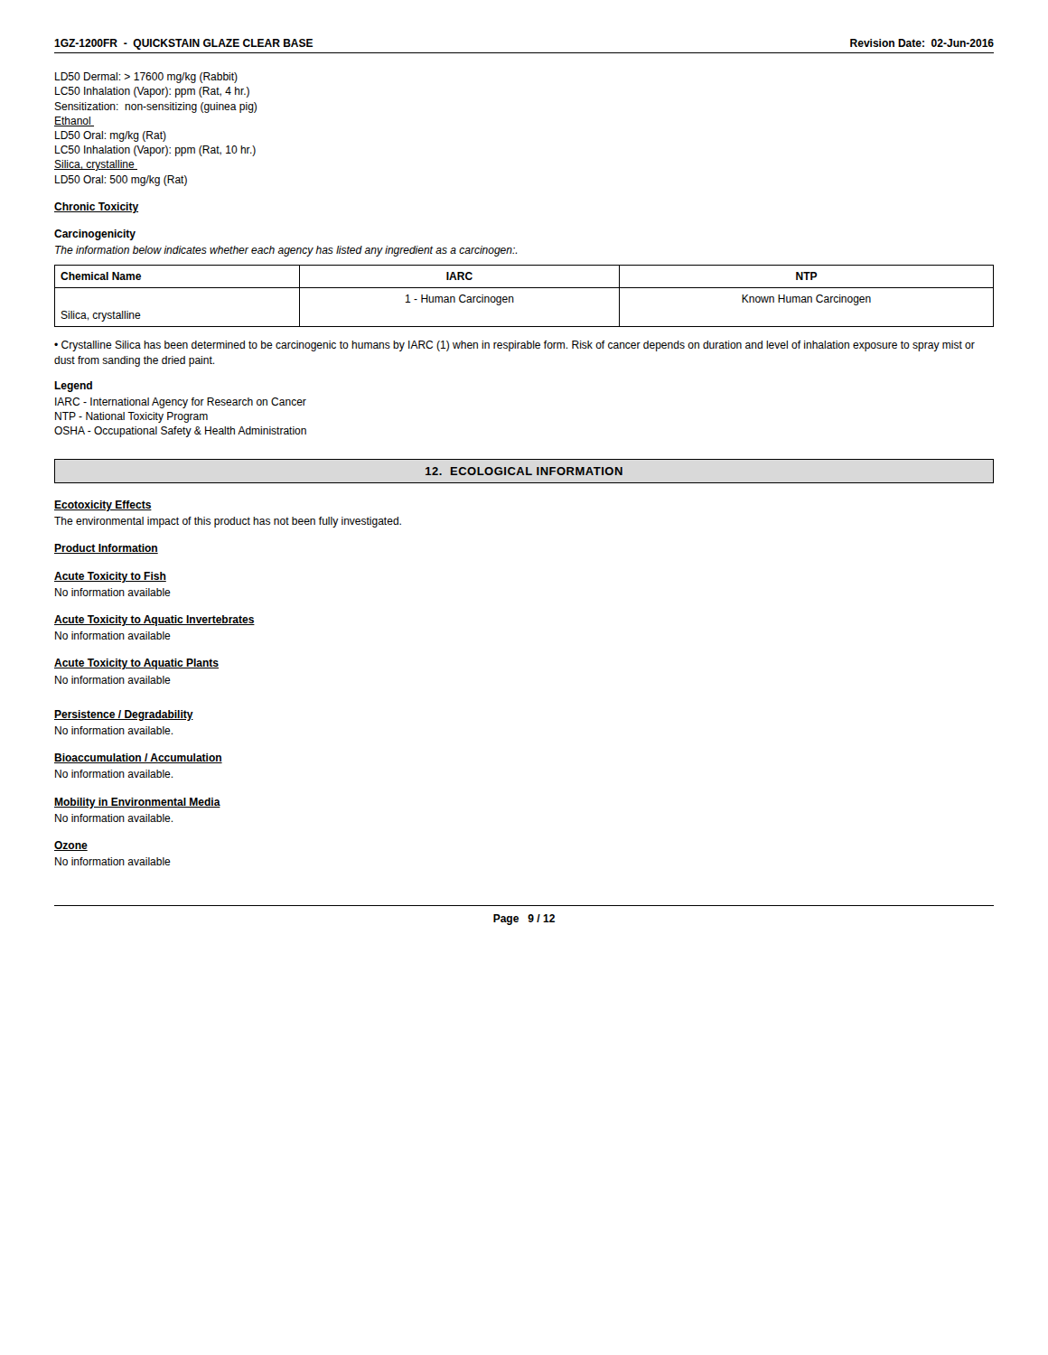1GZ-1200FR - QUICKSTAIN GLAZE CLEAR BASE Revision Date: 02-Jun-2016
LD50 Dermal: > 17600 mg/kg (Rabbit)
LC50 Inhalation (Vapor): ppm (Rat, 4 hr.)
Sensitization: non-sensitizing (guinea pig)
Ethanol
LD50 Oral: mg/kg (Rat)
LC50 Inhalation (Vapor): ppm (Rat, 10 hr.)
Silica, crystalline
LD50 Oral: 500 mg/kg (Rat)
Chronic Toxicity
Carcinogenicity
The information below indicates whether each agency has listed any ingredient as a carcinogen:.
| Chemical Name | IARC | NTP |
| --- | --- | --- |
| Silica, crystalline | 1 - Human Carcinogen | Known Human Carcinogen |
• Crystalline Silica has been determined to be carcinogenic to humans by IARC (1) when in respirable form. Risk of cancer depends on duration and level of inhalation exposure to spray mist or dust from sanding the dried paint.
Legend
IARC - International Agency for Research on Cancer
NTP - National Toxicity Program
OSHA - Occupational Safety & Health Administration
12. ECOLOGICAL INFORMATION
Ecotoxicity Effects
The environmental impact of this product has not been fully investigated.
Product Information
Acute Toxicity to Fish
No information available
Acute Toxicity to Aquatic Invertebrates
No information available
Acute Toxicity to Aquatic Plants
No information available
Persistence / Degradability
No information available.
Bioaccumulation / Accumulation
No information available.
Mobility in Environmental Media
No information available.
Ozone
No information available
Page 9 / 12